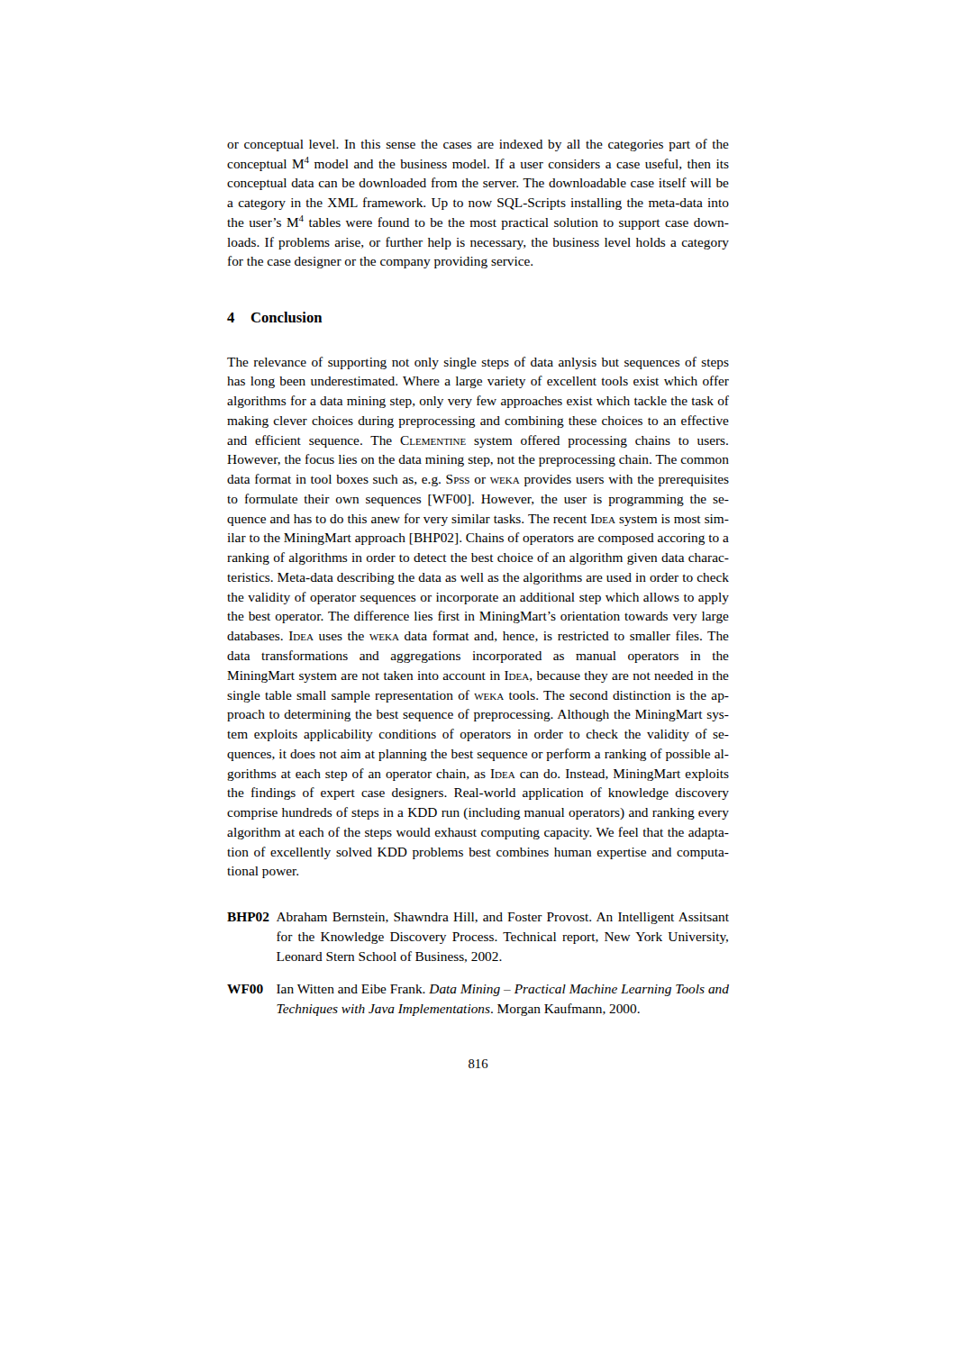or conceptual level. In this sense the cases are indexed by all the categories part of the conceptual M4 model and the business model. If a user considers a case useful, then its conceptual data can be downloaded from the server. The downloadable case itself will be a category in the XML framework. Up to now SQL-Scripts installing the meta-data into the user’s M4 tables were found to be the most practical solution to support case downloads. If problems arise, or further help is necessary, the business level holds a category for the case designer or the company providing service.
4 Conclusion
The relevance of supporting not only single steps of data anlysis but sequences of steps has long been underestimated. Where a large variety of excellent tools exist which offer algorithms for a data mining step, only very few approaches exist which tackle the task of making clever choices during preprocessing and combining these choices to an effective and efficient sequence. The Clementine system offered processing chains to users. However, the focus lies on the data mining step, not the preprocessing chain. The common data format in tool boxes such as, e.g. Spss or weka provides users with the prerequisites to formulate their own sequences [WF00]. However, the user is programming the sequence and has to do this anew for very similar tasks. The recent Idea system is most similar to the MiningMart approach [BHP02]. Chains of operators are composed accoring to a ranking of algorithms in order to detect the best choice of an algorithm given data characteristics. Meta-data describing the data as well as the algorithms are used in order to check the validity of operator sequences or incorporate an additional step which allows to apply the best operator. The difference lies first in MiningMart’s orientation towards very large databases. Idea uses the weka data format and, hence, is restricted to smaller files. The data transformations and aggregations incorporated as manual operators in the MiningMart system are not taken into account in Idea, because they are not needed in the single table small sample representation of weka tools. The second distinction is the approach to determining the best sequence of preprocessing. Although the MiningMart system exploits applicability conditions of operators in order to check the validity of sequences, it does not aim at planning the best sequence or perform a ranking of possible algorithms at each step of an operator chain, as Idea can do. Instead, MiningMart exploits the findings of expert case designers. Real-world application of knowledge discovery comprise hundreds of steps in a KDD run (including manual operators) and ranking every algorithm at each of the steps would exhaust computing capacity. We feel that the adaptation of excellently solved KDD problems best combines human expertise and computational power.
BHP02
Abraham Bernstein, Shawndra Hill, and Foster Provost. An Intelligent Assitsant for the Knowledge Discovery Process. Technical report, New York University, Leonard Stern School of Business, 2002.
WF00
Ian Witten and Eibe Frank. Data Mining – Practical Machine Learning Tools and Techniques with Java Implementations. Morgan Kaufmann, 2000.
816